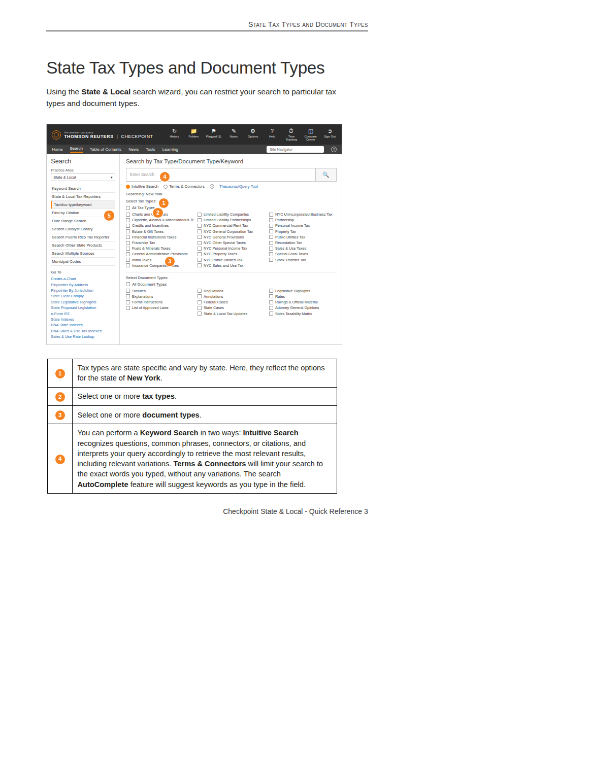State Tax Types and Document Types
State Tax Types and Document Types
Using the State & Local search wizard, you can restrict your search to particular tax types and document types.
1
2
3
4
5
the answer company THOMSON REUTERS | CHECKPOINT
↻History
📁Folders
⚑Flagged (1)
✎Notes
⚙Options
?Help
⏱Time
Tracking
◫Compare
Center
➲Sign Out
Home Search Table of Contents News Tools Learning Site Navigator ?
Search
Practice Area:
State & Local▾
Keyword Search
State & Local Tax Reporters
Tax/doc type/keyword
Find by Citation
Date Range Search
Search Catalyst Library
Search Puerto Rico Tax Reporter
Search Other State Products
Search Multiple Sources
Municipal Codes
Go To
Create-a-Chart
Pinpointer By Address
Pinpointer By Jurisdiction
State Clear Comply
State Legislative Highlights
State Proposed Legislation
e-Form RS
State Indexes
BNA State Indexes
BNA Sales & Use Tax Indexes
Sales & Use Rate Lookup
Search by Tax Type/Document Type/Keyword
Enter Search
🔍
Intuitive Search Terms & Connectors ? Thesaurus/Query Tool
Searching: New York
Select Tax Types:
All Tax Types
Charts and Calendars
Limited Liability Companies
NYC Unincorporated Business Tax
Cigarette, Alcohol & Miscellaneous Taxes
Limited Liability Partnerships
Partnership
Credits and Incentives
NYC Commercial Rent Tax
Personal Income Tax
Estate & Gift Taxes
NYC General Corporation Tax
Property Tax
Financial Institutions Taxes
NYC General Provisions
Public Utilities Tax
Franchise Tax
NYC Other Special Taxes
Recordation Tax
Fuels & Minerals Taxes
NYC Personal Income Tax
Sales & Use Taxes
General Administrative Provisions
NYC Property Taxes
Special Local Taxes
Initial Taxes
NYC Public Utilities Tax
Stock Transfer Tax
Insurance Companies Taxes
NYC Sales and Use Tax
Select Document Types:
All Document Types
Statutes
Regulations
Legislative Highlights
Explanations
Annotations
Rates
Forms Instructions
Federal Cases
Rulings & Official Material
List of Approved Laws
State Cases
Attorney General Opinions
State & Local Tax Updates
Sales Taxability Matrix
| 1 | Tax types are state specific and vary by state. Here, they reflect the options for the state of New York . |
| 2 | Select one or more tax types . |
| 3 | Select one or more document types . |
| 4 | You can perform a Keyword Search in two ways: Intuitive Search recognizes questions, common phrases, connectors, or citations, and interprets your query accordingly to retrieve the most relevant results, including relevant variations. Terms & Connectors will limit your search to the exact words you typed, without any variations. The search AutoComplete feature will suggest keywords as you type in the field. |
Checkpoint State & Local - Quick Reference 3